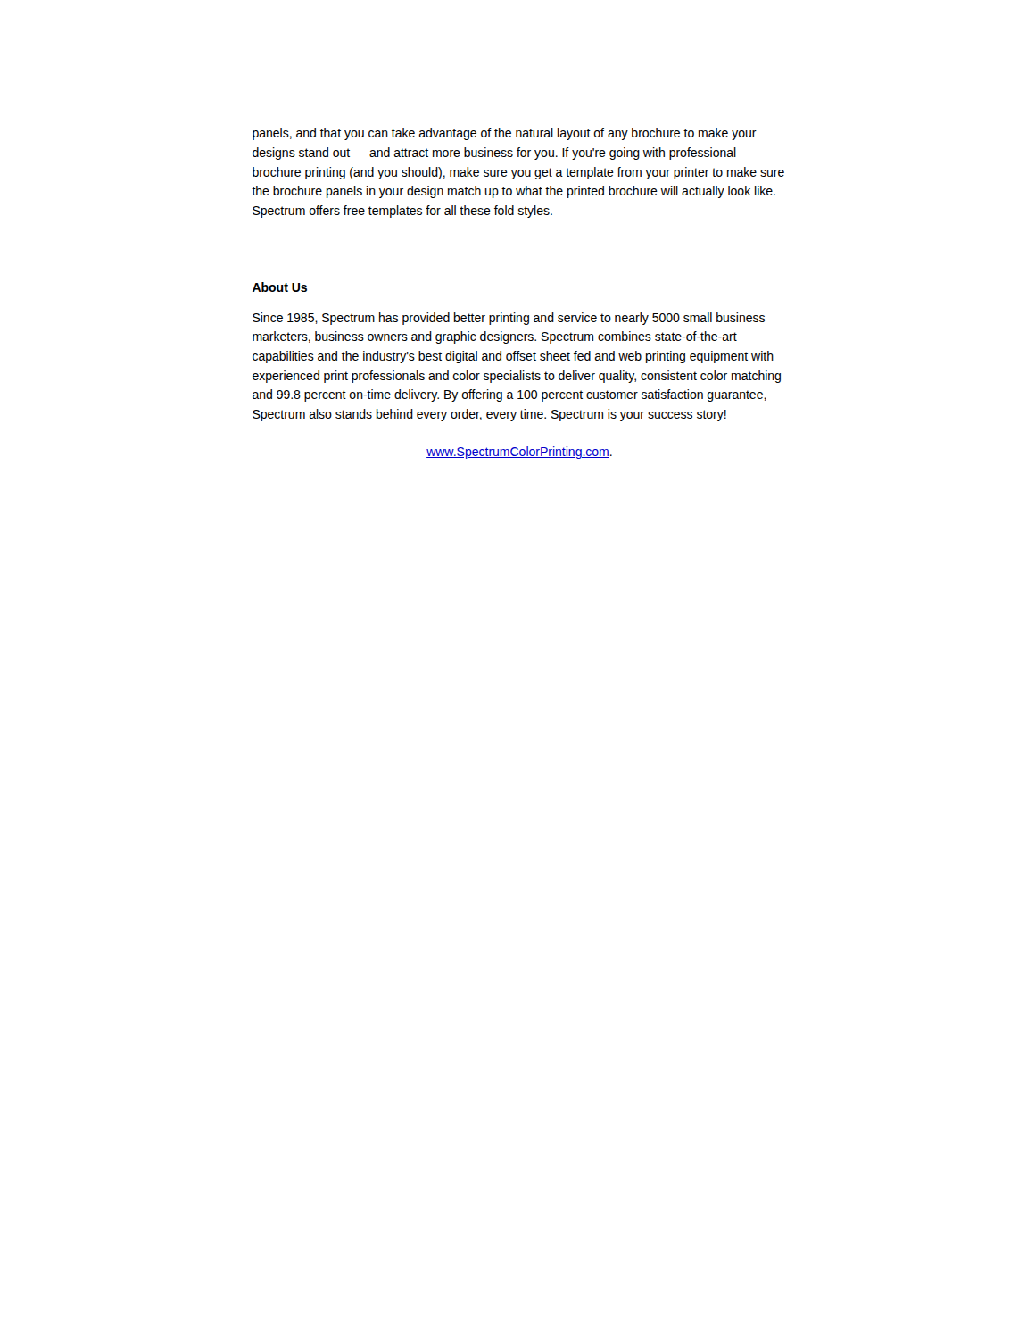panels, and that you can take advantage of the natural layout of any brochure to make your designs stand out — and attract more business for you. If you're going with professional brochure printing (and you should), make sure you get a template from your printer to make sure the brochure panels in your design match up to what the printed brochure will actually look like. Spectrum offers free templates for all these fold styles.
About Us
Since 1985, Spectrum has provided better printing and service to nearly 5000 small business marketers, business owners and graphic designers. Spectrum combines state-of-the-art capabilities and the industry's best digital and offset sheet fed and web printing equipment with experienced print professionals and color specialists to deliver quality, consistent color matching and 99.8 percent on-time delivery. By offering a 100 percent customer satisfaction guarantee, Spectrum also stands behind every order, every time. Spectrum is your success story!
www.SpectrumColorPrinting.com.